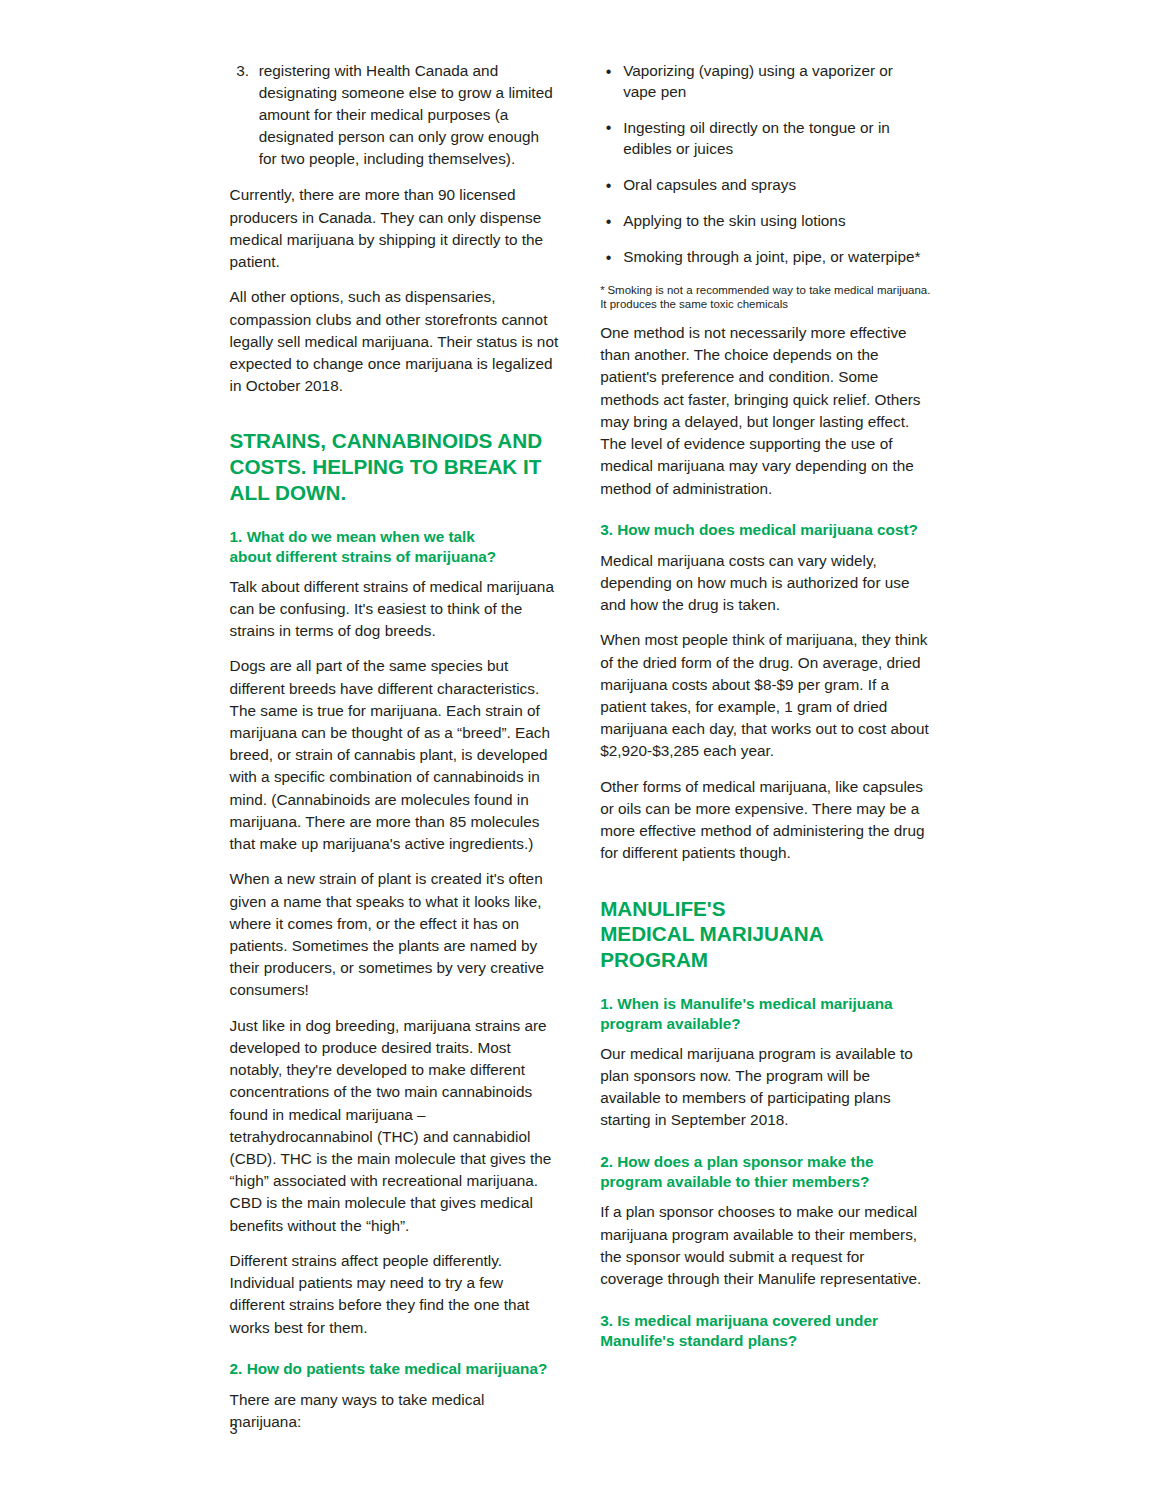registering with Health Canada and designating someone else to grow a limited amount for their medical purposes (a designated person can only grow enough for two people, including themselves).
Currently, there are more than 90 licensed producers in Canada. They can only dispense medical marijuana by shipping it directly to the patient.
All other options, such as dispensaries, compassion clubs and other storefronts cannot legally sell medical marijuana. Their status is not expected to change once marijuana is legalized in October 2018.
Strains, cannabinoids and costs. Helping to break it all down.
1. What do we mean when we talk
about different strains of marijuana?
Talk about different strains of medical marijuana can be confusing. It's easiest to think of the strains in terms of dog breeds.
Dogs are all part of the same species but different breeds have different characteristics. The same is true for marijuana. Each strain of marijuana can be thought of as a “breed”. Each breed, or strain of cannabis plant, is developed with a specific combination of cannabinoids in mind. (Cannabinoids are molecules found in marijuana. There are more than 85 molecules that make up marijuana's active ingredients.)
When a new strain of plant is created it's often given a name that speaks to what it looks like, where it comes from, or the effect it has on patients. Sometimes the plants are named by their producers, or sometimes by very creative consumers!
Just like in dog breeding, marijuana strains are developed to produce desired traits. Most notably, they're developed to make different concentrations of the two main cannabinoids found in medical marijuana – tetrahydrocannabinol (THC) and cannabidiol (CBD). THC is the main molecule that gives the “high” associated with recreational marijuana. CBD is the main molecule that gives medical benefits without the “high”.
Different strains affect people differently. Individual patients may need to try a few different strains before they find the one that works best for them.
2. How do patients take medical marijuana?
There are many ways to take medical marijuana:
Vaporizing (vaping) using a vaporizer or vape pen
Ingesting oil directly on the tongue or in edibles or juices
Oral capsules and sprays
Applying to the skin using lotions
Smoking through a joint, pipe, or waterpipe*
*Smoking is not a recommended way to take medical marijuana. It produces the same toxic chemicals
One method is not necessarily more effective than another. The choice depends on the patient's preference and condition. Some methods act faster, bringing quick relief. Others may bring a delayed, but longer lasting effect. The level of evidence supporting the use of medical marijuana may vary depending on the method of administration.
3. How much does medical marijuana cost?
Medical marijuana costs can vary widely, depending on how much is authorized for use and how the drug is taken.
When most people think of marijuana, they think of the dried form of the drug. On average, dried marijuana costs about $8-$9 per gram. If a patient takes, for example, 1 gram of dried marijuana each day, that works out to cost about $2,920-$3,285 each year.
Other forms of medical marijuana, like capsules or oils can be more expensive. There may be a more effective method of administering the drug for different patients though.
Manulife's
medical marijuana program
1. When is Manulife's medical marijuana program available?
Our medical marijuana program is available to plan sponsors now. The program will be available to members of participating plans starting in September 2018.
2. How does a plan sponsor make the program available to thier members?
If a plan sponsor chooses to make our medical marijuana program available to their members, the sponsor would submit a request for coverage through their Manulife representative.
3. Is medical marijuana covered under Manulife's standard plans?
3